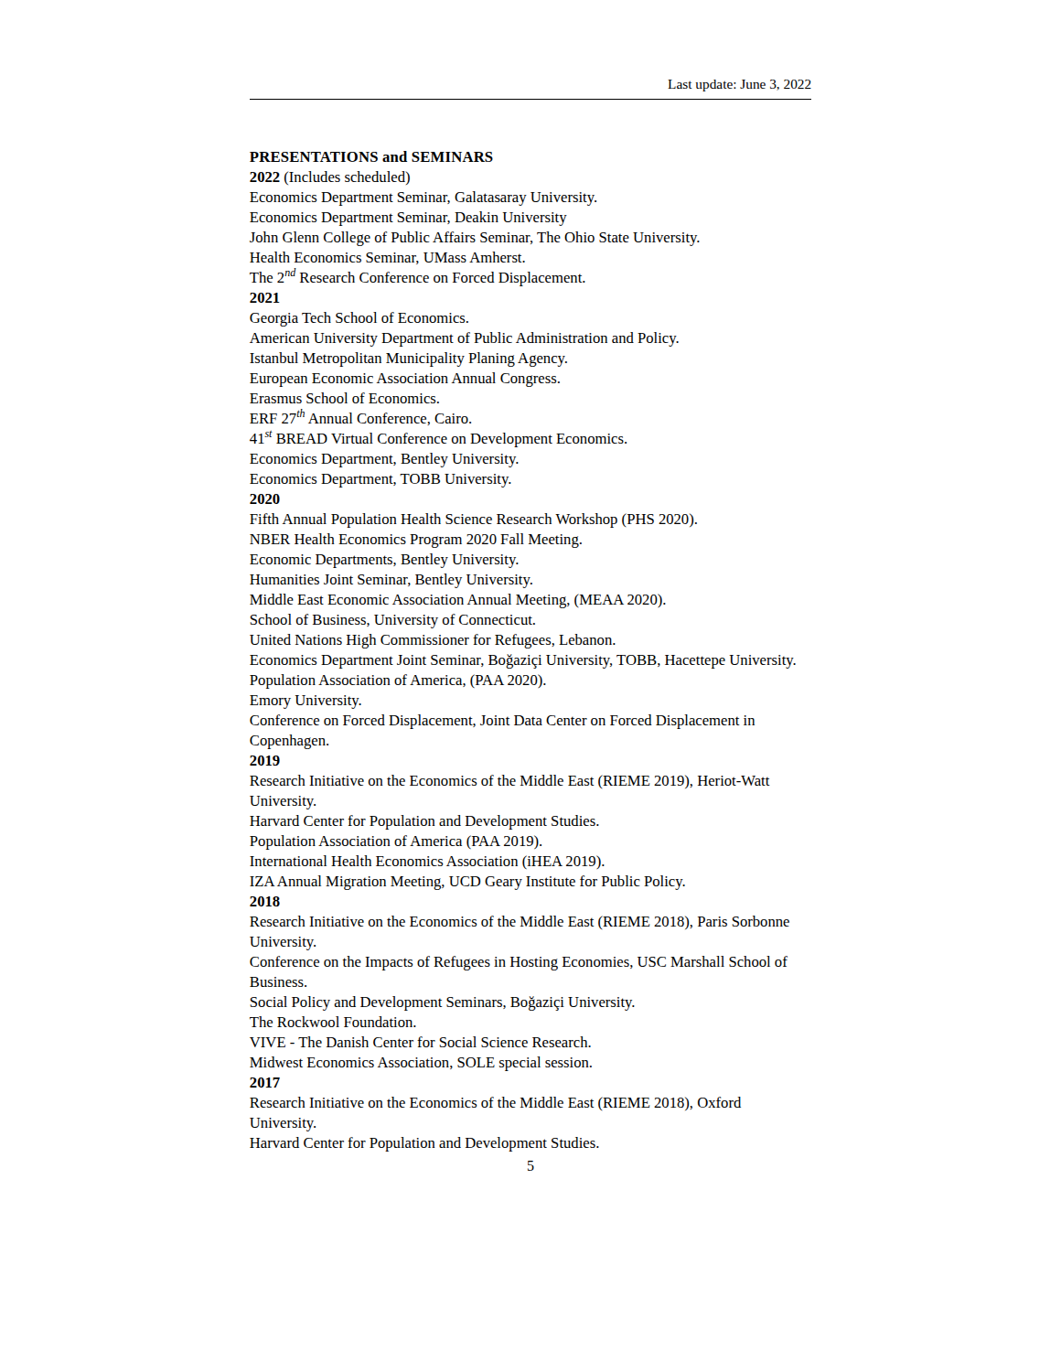Last update: June 3, 2022
PRESENTATIONS and SEMINARS
2022 (Includes scheduled)
Economics Department Seminar, Galatasaray University.
Economics Department Seminar, Deakin University
John Glenn College of Public Affairs Seminar, The Ohio State University.
Health Economics Seminar, UMass Amherst.
The 2nd Research Conference on Forced Displacement.
2021
Georgia Tech School of Economics.
American University Department of Public Administration and Policy.
Istanbul Metropolitan Municipality Planing Agency.
European Economic Association Annual Congress.
Erasmus School of Economics.
ERF 27th Annual Conference, Cairo.
41st BREAD Virtual Conference on Development Economics.
Economics Department, Bentley University.
Economics Department, TOBB University.
2020
Fifth Annual Population Health Science Research Workshop (PHS 2020).
NBER Health Economics Program 2020 Fall Meeting.
Economic Departments, Bentley University.
Humanities Joint Seminar, Bentley University.
Middle East Economic Association Annual Meeting, (MEAA 2020).
School of Business, University of Connecticut.
United Nations High Commissioner for Refugees, Lebanon.
Economics Department Joint Seminar, Boğaziçi University, TOBB, Hacettepe University.
Population Association of America, (PAA 2020).
Emory University.
Conference on Forced Displacement, Joint Data Center on Forced Displacement in Copenhagen.
2019
Research Initiative on the Economics of the Middle East (RIEME 2019), Heriot-Watt University.
Harvard Center for Population and Development Studies.
Population Association of America (PAA 2019).
International Health Economics Association (iHEA 2019).
IZA Annual Migration Meeting, UCD Geary Institute for Public Policy.
2018
Research Initiative on the Economics of the Middle East (RIEME 2018), Paris Sorbonne University.
Conference on the Impacts of Refugees in Hosting Economies, USC Marshall School of Business.
Social Policy and Development Seminars, Boğaziçi University.
The Rockwool Foundation.
VIVE - The Danish Center for Social Science Research.
Midwest Economics Association, SOLE special session.
2017
Research Initiative on the Economics of the Middle East (RIEME 2018), Oxford University.
Harvard Center for Population and Development Studies.
5